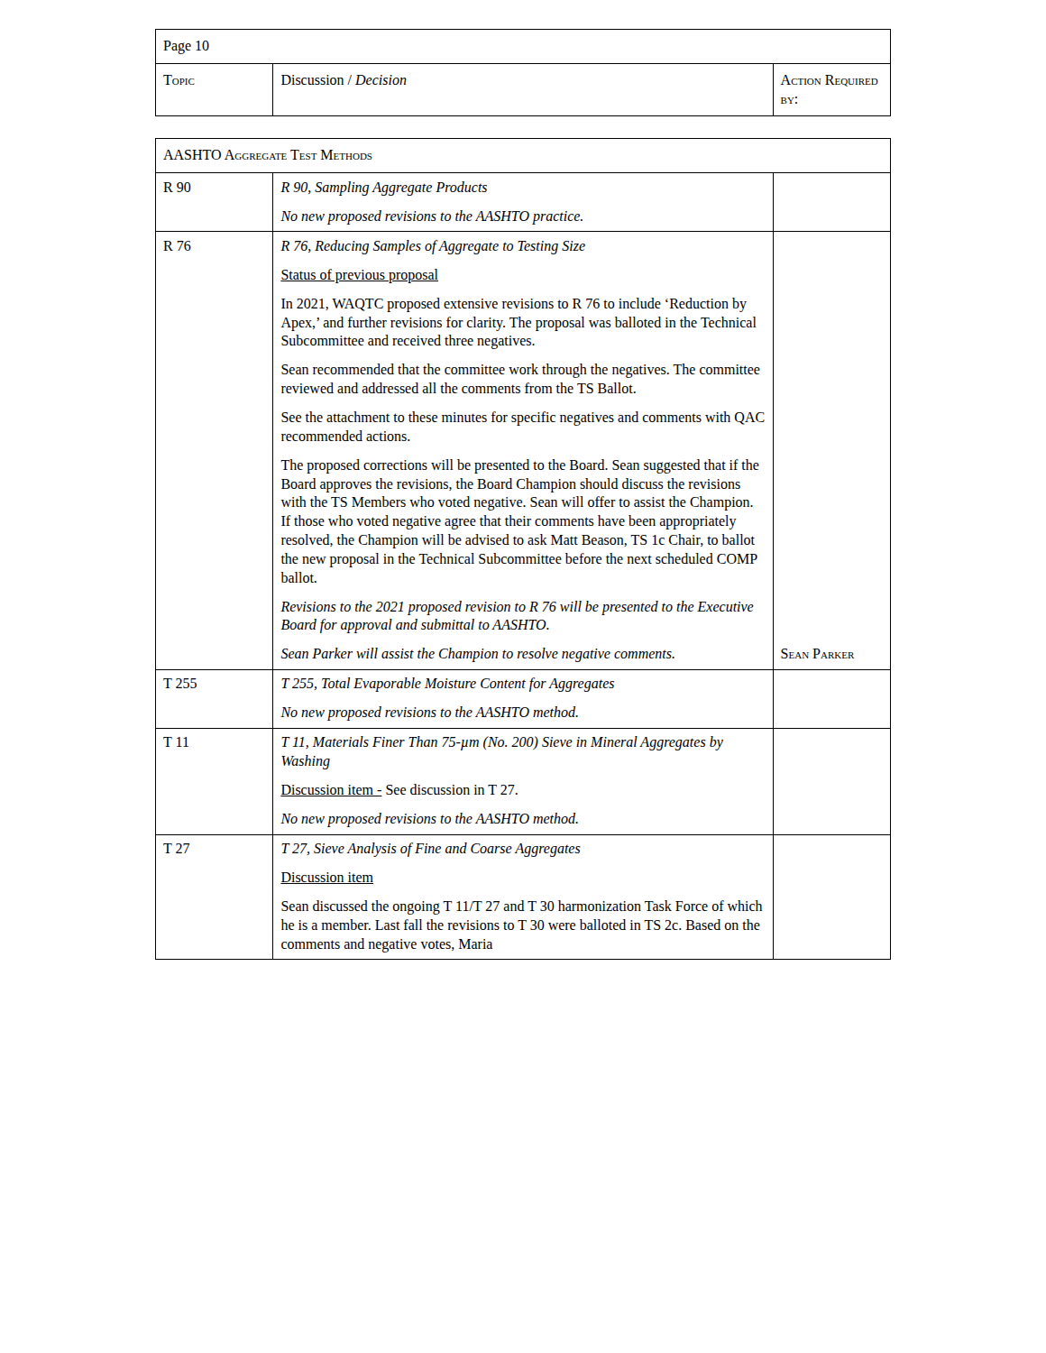| Page 10 |
| Topic | Discussion / Decision | Action Required by: |
| AASHTO Aggregate Test Methods |
| R 90 | R 90, Sampling Aggregate Products No new proposed revisions to the AASHTO practice. | |
| R 76 | R 76, Reducing Samples of Aggregate to Testing Size Status of previous proposal In 2021, WAQTC proposed extensive revisions to R 76 to include ‘Reduction by Apex,’ and further revisions for clarity. The proposal was balloted in the Technical Subcommittee and received three negatives. Sean recommended that the committee work through the negatives. The committee reviewed and addressed all the comments from the TS Ballot. See the attachment to these minutes for specific negatives and comments with QAC recommended actions. The proposed corrections will be presented to the Board. Sean suggested that if the Board approves the revisions, the Board Champion should discuss the revisions with the TS Members who voted negative. Sean will offer to assist the Champion. If those who voted negative agree that their comments have been appropriately resolved, the Champion will be advised to ask Matt Beason, TS 1c Chair, to ballot the new proposal in the Technical Subcommittee before the next scheduled COMP ballot. Revisions to the 2021 proposed revision to R 76 will be presented to the Executive Board for approval and submittal to AASHTO. Sean Parker will assist the Champion to resolve negative comments. | Sean Parker |
| T 255 | T 255, Total Evaporable Moisture Content for Aggregates No new proposed revisions to the AASHTO method. | |
| T 11 | T 11, Materials Finer Than 75-µm (No. 200) Sieve in Mineral Aggregates by Washing Discussion item - See discussion in T 27. No new proposed revisions to the AASHTO method. | |
| T 27 | T 27, Sieve Analysis of Fine and Coarse Aggregates Discussion item Sean discussed the ongoing T 11/T 27 and T 30 harmonization Task Force of which he is a member. Last fall the revisions to T 30 were balloted in TS 2c. Based on the comments and negative votes, Maria | |